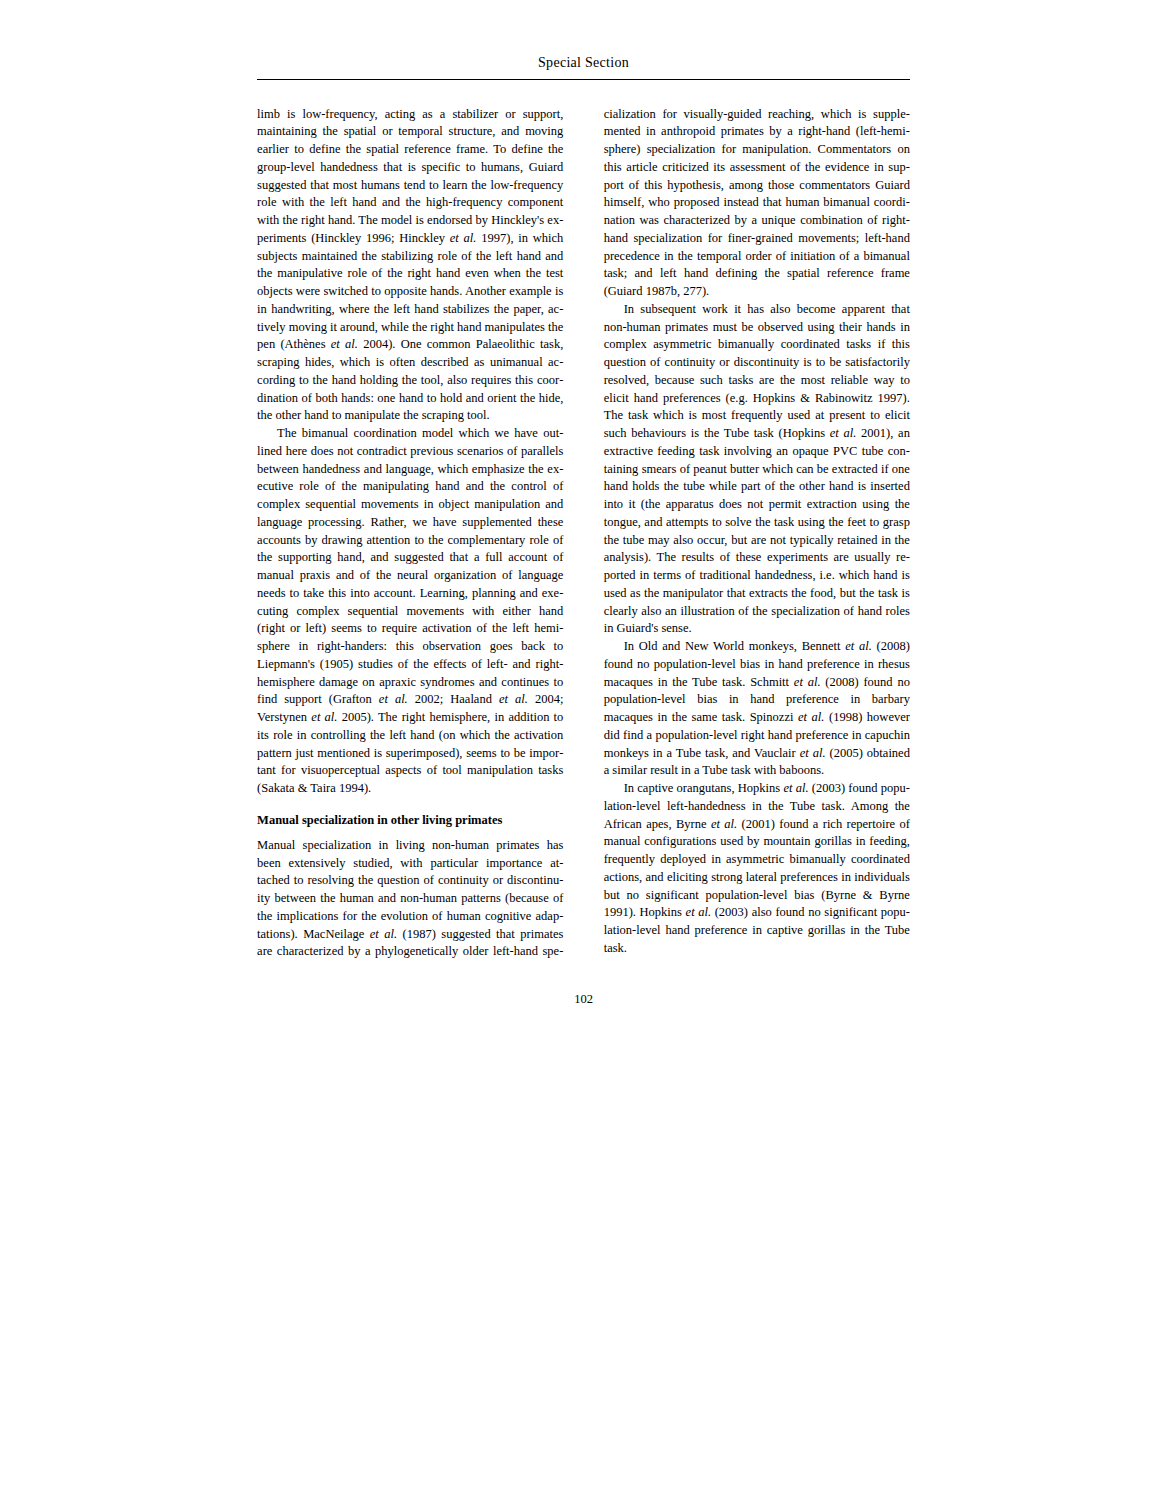Special Section
limb is low-frequency, acting as a stabilizer or support, maintaining the spatial or temporal structure, and moving earlier to define the spatial reference frame. To define the group-level handedness that is specific to humans, Guiard suggested that most humans tend to learn the low-frequency role with the left hand and the high-frequency component with the right hand. The model is endorsed by Hinckley's experiments (Hinckley 1996; Hinckley et al. 1997), in which subjects maintained the stabilizing role of the left hand and the manipulative role of the right hand even when the test objects were switched to opposite hands. Another example is in handwriting, where the left hand stabilizes the paper, actively moving it around, while the right hand manipulates the pen (Athènes et al. 2004). One common Palaeolithic task, scraping hides, which is often described as unimanual according to the hand holding the tool, also requires this coordination of both hands: one hand to hold and orient the hide, the other hand to manipulate the scraping tool.
The bimanual coordination model which we have outlined here does not contradict previous scenarios of parallels between handedness and language, which emphasize the executive role of the manipulating hand and the control of complex sequential movements in object manipulation and language processing. Rather, we have supplemented these accounts by drawing attention to the complementary role of the supporting hand, and suggested that a full account of manual praxis and of the neural organization of language needs to take this into account. Learning, planning and executing complex sequential movements with either hand (right or left) seems to require activation of the left hemisphere in right-handers: this observation goes back to Liepmann's (1905) studies of the effects of left- and right-hemisphere damage on apraxic syndromes and continues to find support (Grafton et al. 2002; Haaland et al. 2004; Verstynen et al. 2005). The right hemisphere, in addition to its role in controlling the left hand (on which the activation pattern just mentioned is superimposed), seems to be important for visuoperceptual aspects of tool manipulation tasks (Sakata & Taira 1994).
Manual specialization in other living primates
Manual specialization in living non-human primates has been extensively studied, with particular importance attached to resolving the question of continuity or discontinuity between the human and non-human patterns (because of the implications for the evolution of human cognitive adaptations). MacNeilage et al. (1987) suggested that primates are characterized by a phylogenetically older left-hand specialization for visually-guided reaching, which is supplemented in anthropoid primates by a right-hand (left-hemisphere) specialization for manipulation. Commentators on this article criticized its assessment of the evidence in support of this hypothesis, among those commentators Guiard himself, who proposed instead that human bimanual coordination was characterized by a unique combination of right-hand specialization for finer-grained movements; left-hand precedence in the temporal order of initiation of a bimanual task; and left hand defining the spatial reference frame (Guiard 1987b, 277).
In subsequent work it has also become apparent that non-human primates must be observed using their hands in complex asymmetric bimanually coordinated tasks if this question of continuity or discontinuity is to be satisfactorily resolved, because such tasks are the most reliable way to elicit hand preferences (e.g. Hopkins & Rabinowitz 1997). The task which is most frequently used at present to elicit such behaviours is the Tube task (Hopkins et al. 2001), an extractive feeding task involving an opaque PVC tube containing smears of peanut butter which can be extracted if one hand holds the tube while part of the other hand is inserted into it (the apparatus does not permit extraction using the tongue, and attempts to solve the task using the feet to grasp the tube may also occur, but are not typically retained in the analysis). The results of these experiments are usually reported in terms of traditional handedness, i.e. which hand is used as the manipulator that extracts the food, but the task is clearly also an illustration of the specialization of hand roles in Guiard's sense.
In Old and New World monkeys, Bennett et al. (2008) found no population-level bias in hand preference in rhesus macaques in the Tube task. Schmitt et al. (2008) found no population-level bias in hand preference in barbary macaques in the same task. Spinozzi et al. (1998) however did find a population-level right hand preference in capuchin monkeys in a Tube task, and Vauclair et al. (2005) obtained a similar result in a Tube task with baboons.
In captive orangutans, Hopkins et al. (2003) found population-level left-handedness in the Tube task. Among the African apes, Byrne et al. (2001) found a rich repertoire of manual configurations used by mountain gorillas in feeding, frequently deployed in asymmetric bimanually coordinated actions, and eliciting strong lateral preferences in individuals but no significant population-level bias (Byrne & Byrne 1991). Hopkins et al. (2003) also found no significant population-level hand preference in captive gorillas in the Tube task.
102